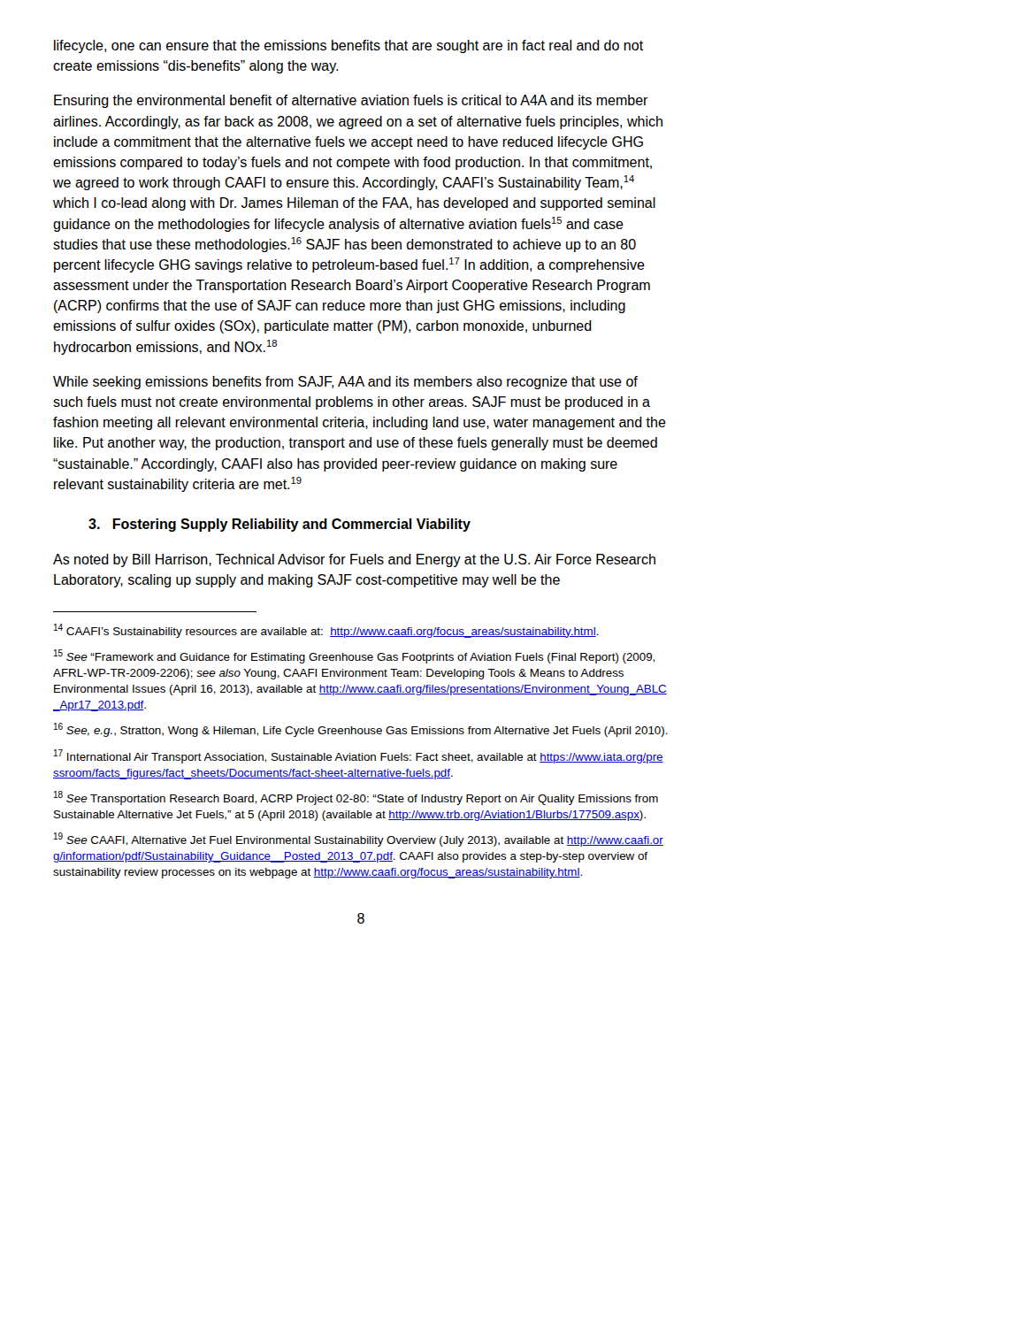lifecycle, one can ensure that the emissions benefits that are sought are in fact real and do not create emissions “dis-benefits” along the way.
Ensuring the environmental benefit of alternative aviation fuels is critical to A4A and its member airlines. Accordingly, as far back as 2008, we agreed on a set of alternative fuels principles, which include a commitment that the alternative fuels we accept need to have reduced lifecycle GHG emissions compared to today’s fuels and not compete with food production. In that commitment, we agreed to work through CAAFI to ensure this. Accordingly, CAAFI’s Sustainability Team,14 which I co-lead along with Dr. James Hileman of the FAA, has developed and supported seminal guidance on the methodologies for lifecycle analysis of alternative aviation fuels15 and case studies that use these methodologies.16 SAJF has been demonstrated to achieve up to an 80 percent lifecycle GHG savings relative to petroleum-based fuel.17 In addition, a comprehensive assessment under the Transportation Research Board’s Airport Cooperative Research Program (ACRP) confirms that the use of SAJF can reduce more than just GHG emissions, including emissions of sulfur oxides (SOx), particulate matter (PM), carbon monoxide, unburned hydrocarbon emissions, and NOx.18
While seeking emissions benefits from SAJF, A4A and its members also recognize that use of such fuels must not create environmental problems in other areas. SAJF must be produced in a fashion meeting all relevant environmental criteria, including land use, water management and the like. Put another way, the production, transport and use of these fuels generally must be deemed “sustainable.” Accordingly, CAAFI also has provided peer-review guidance on making sure relevant sustainability criteria are met.19
3. Fostering Supply Reliability and Commercial Viability
As noted by Bill Harrison, Technical Advisor for Fuels and Energy at the U.S. Air Force Research Laboratory, scaling up supply and making SAJF cost-competitive may well be the
14 CAAFI’s Sustainability resources are available at: http://www.caafi.org/focus_areas/sustainability.html.
15 See “Framework and Guidance for Estimating Greenhouse Gas Footprints of Aviation Fuels (Final Report) (2009, AFRL-WP-TR-2009-2206); see also Young, CAAFI Environment Team: Developing Tools & Means to Address Environmental Issues (April 16, 2013), available at http://www.caafi.org/files/presentations/Environment_Young_ABLC_Apr17_2013.pdf.
16 See, e.g., Stratton, Wong & Hileman, Life Cycle Greenhouse Gas Emissions from Alternative Jet Fuels (April 2010).
17 International Air Transport Association, Sustainable Aviation Fuels: Fact sheet, available at https://www.iata.org/pressroom/facts_figures/fact_sheets/Documents/fact-sheet-alternative-fuels.pdf.
18 See Transportation Research Board, ACRP Project 02-80: “State of Industry Report on Air Quality Emissions from Sustainable Alternative Jet Fuels,” at 5 (April 2018) (available at http://www.trb.org/Aviation1/Blurbs/177509.aspx).
19 See CAAFI, Alternative Jet Fuel Environmental Sustainability Overview (July 2013), available at http://www.caafi.org/information/pdf/Sustainability_Guidance__Posted_2013_07.pdf. CAAFI also provides a step-by-step overview of sustainability review processes on its webpage at http://www.caafi.org/focus_areas/sustainability.html.
8